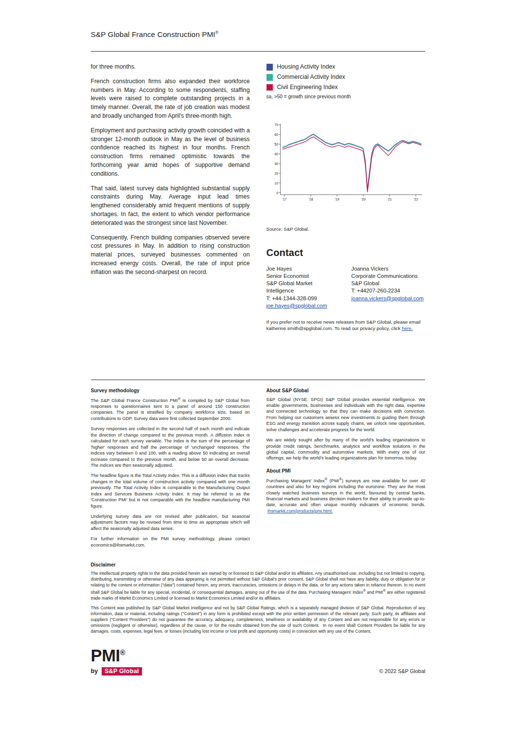S&P Global France Construction PMI®
for three months.
French construction firms also expanded their workforce numbers in May. According to some respondents, staffing levels were raised to complete outstanding projects in a timely manner. Overall, the rate of job creation was modest and broadly unchanged from April's three-month high.
Employment and purchasing activity growth coincided with a stronger 12-month outlook in May as the level of business confidence reached its highest in four months. French construction firms remained optimistic towards the forthcoming year amid hopes of supportive demand conditions.
That said, latest survey data highlighted substantial supply constraints during May. Average input lead times lengthened considerably amid frequent mentions of supply shortages. In fact, the extent to which vendor performance deteriorated was the strongest since last November.
Consequently, French building companies observed severe cost pressures in May. In addition to rising construction material prices, surveyed businesses commented on increased energy costs. Overall, the rate of input price inflation was the second-sharpest on record.
Housing Activity Index
Commercial Activity Index
Civil Engineering Index
sa, >50 = growth since previous month
70 60 50 40 30 20 10 0 '17 '18 '19 '20 '21 '22
Source: S&P Global.
Contact
Joe Hayes
Senior Economist
S&P Global Market Intelligence
T: +44-1344-328-099
joe.hayes@spglobal.com
Joanna Vickers
Corporate Communications
S&P Global
T: +44207-260-2234
joanna.vickers@spglobal.com
If you prefer not to receive news releases from S&P Global, please email katherine.smith@spglobal.com. To read our privacy policy, click here.
Survey methodology
The S&P Global France Construction PMI® is compiled by S&P Global from responses to questionnaires sent to a panel of around 150 construction companies. The panel is stratified by company workforce size, based on contributions to GDP. Survey data were first collected September 2000.
Survey responses are collected in the second half of each month and indicate the direction of change compared to the previous month. A diffusion index is calculated for each survey variable. The index is the sum of the percentage of 'higher' responses and half the percentage of 'unchanged' responses. The indices vary between 0 and 100, with a reading above 50 indicating an overall increase compared to the previous month, and below 50 an overall decrease. The indices are then seasonally adjusted.
The headline figure is the Total Activity Index. This is a diffusion index that tracks changes in the total volume of construction activity compared with one month previously. The Total Activity Index is comparable to the Manufacturing Output Index and Services Business Activity Index. It may be referred to as the 'Construction PMI' but is not comparable with the headline manufacturing PMI figure.
Underlying survey data are not revised after publication, but seasonal adjustment factors may be revised from time to time as appropriate which will affect the seasonally adjusted data series.
For further information on the PMI survey methodology, please contact economics@ihsmarkit.com.
About S&P Global
S&P Global (NYSE: SPGI) S&P Global provides essential intelligence. We enable governments, businesses and individuals with the right data, expertise and connected technology so that they can make decisions with conviction. From helping our customers assess new investments to guiding them through ESG and energy transition across supply chains, we unlock new opportunities, solve challenges and accelerate progress for the world.
We are widely sought after by many of the world's leading organizations to provide credit ratings, benchmarks, analytics and workflow solutions in the global capital, commodity and automotive markets. With every one of our offerings, we help the world's leading organizations plan for tomorrow, today.
About PMI
Purchasing Managers' Index® (PMI®) surveys are now available for over 40 countries and also for key regions including the eurozone. They are the most closely watched business surveys in the world, favoured by central banks, financial markets and business decision makers for their ability to provide up-to-date, accurate and often unique monthly indicators of economic trends. ihsmarkit.com/products/pmi.html.
Disclaimer
The intellectual property rights to the data provided herein are owned by or licensed to S&P Global and/or its affiliates. Any unauthorised use, including but not limited to copying, distributing, transmitting or otherwise of any data appearing is not permitted without S&P Global's prior consent. S&P Global shall not have any liability, duty or obligation for or relating to the content or information ("data") contained herein, any errors, inaccuracies, omissions or delays in the data, or for any actions taken in reliance thereon. In no event shall S&P Global be liable for any special, incidental, or consequential damages, arising out of the use of the data. Purchasing Managers' Index® and PMI® are either registered trade marks of Markit Economics Limited or licensed to Markit Economics Limited and/or its affiliates.
This Content was published by S&P Global Market Intelligence and not by S&P Global Ratings, which is a separately managed division of S&P Global. Reproduction of any information, data or material, including ratings ("Content") in any form is prohibited except with the prior written permission of the relevant party. Such party, its affiliates and suppliers ("Content Providers") do not guarantee the accuracy, adequacy, completeness, timeliness or availability of any Content and are not responsible for any errors or omissions (negligent or otherwise), regardless of the cause, or for the results obtained from the use of such Content. In no event shall Content Providers be liable for any damages, costs, expenses, legal fees, or losses (including lost income or lost profit and opportunity costs) in connection with any use of the Content.
PMI®
by S&P Global
© 2022 S&P Global